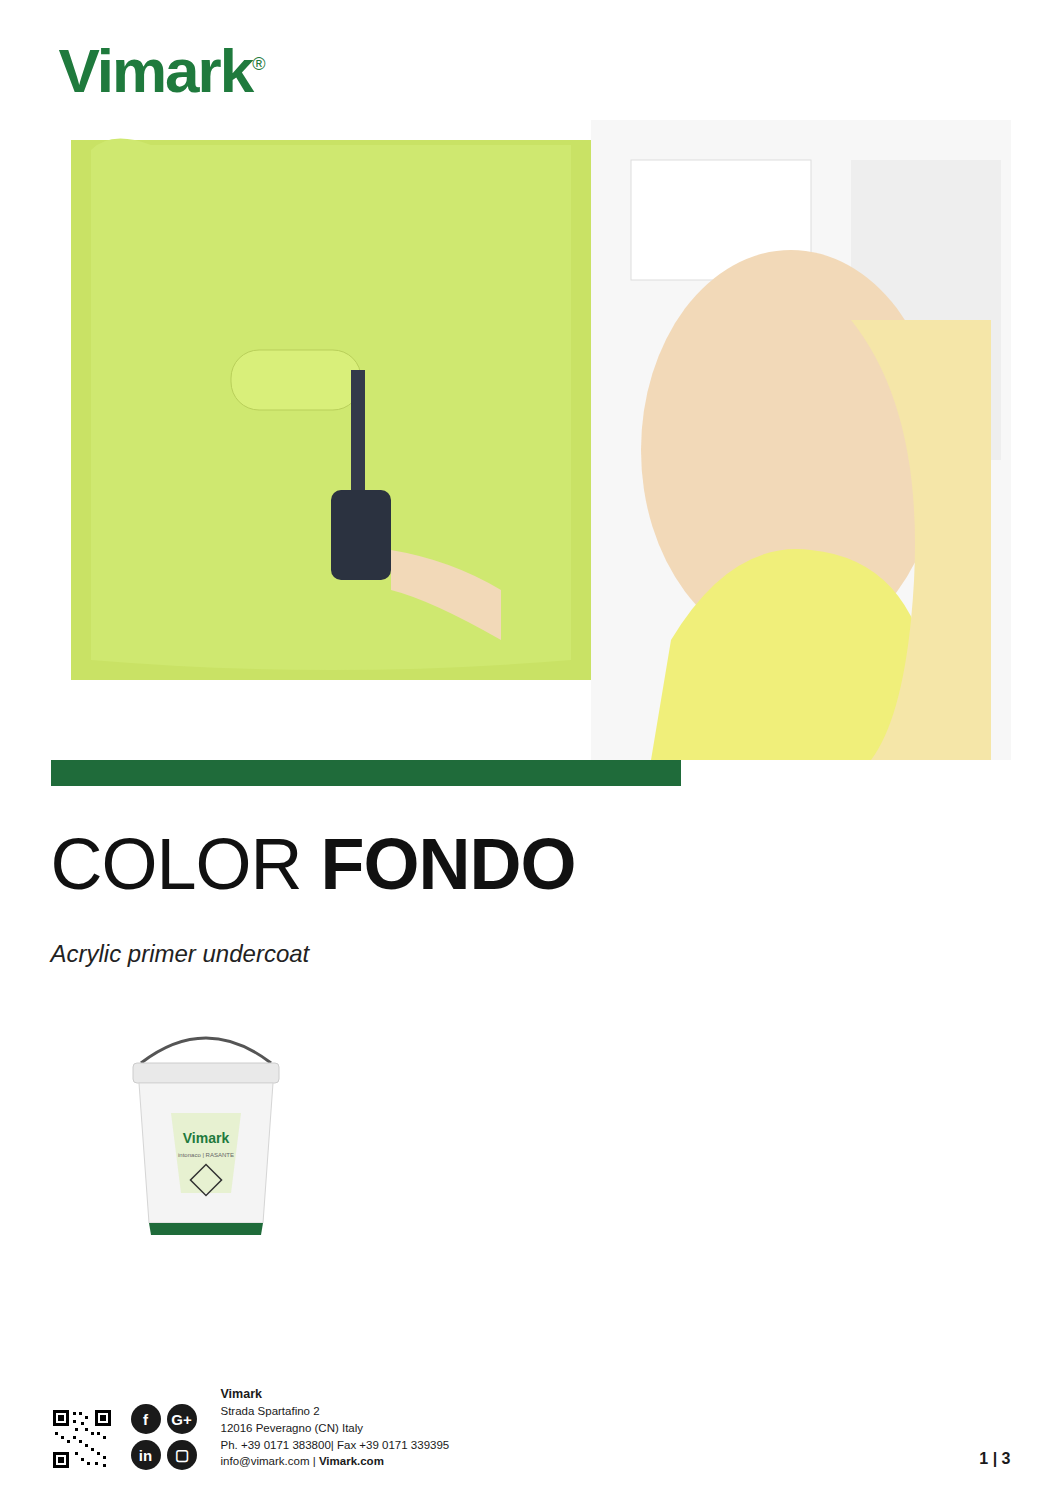Vimark®
COLOR FONDO
Acrylic primer undercoat
f G+ in ▢
Vimark
Strada Spartafino 2
12016 Peveragno (CN) Italy
Ph. +39 0171 383800| Fax +39 0171 339395
info@vimark.com | Vimark.com
1 | 3